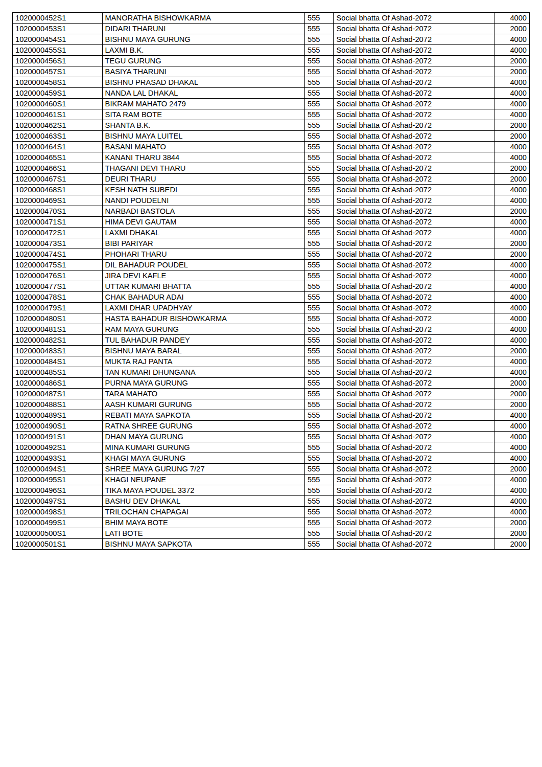| 1020000452S1 | MANORATHA BISHOWKARMA | 555 | Social bhatta Of Ashad-2072 | 4000 |
| 1020000453S1 | DIDARI THARUNI | 555 | Social bhatta Of Ashad-2072 | 2000 |
| 1020000454S1 | BISHNU MAYA GURUNG | 555 | Social bhatta Of Ashad-2072 | 4000 |
| 1020000455S1 | LAXMI B.K. | 555 | Social bhatta Of Ashad-2072 | 4000 |
| 1020000456S1 | TEGU GURUNG | 555 | Social bhatta Of Ashad-2072 | 2000 |
| 1020000457S1 | BASIYA THARUNI | 555 | Social bhatta Of Ashad-2072 | 2000 |
| 1020000458S1 | BISHNU PRASAD DHAKAL | 555 | Social bhatta Of Ashad-2072 | 4000 |
| 1020000459S1 | NANDA LAL DHAKAL | 555 | Social bhatta Of Ashad-2072 | 4000 |
| 1020000460S1 | BIKRAM MAHATO 2479 | 555 | Social bhatta Of Ashad-2072 | 4000 |
| 1020000461S1 | SITA RAM BOTE | 555 | Social bhatta Of Ashad-2072 | 4000 |
| 1020000462S1 | SHANTA B.K. | 555 | Social bhatta Of Ashad-2072 | 2000 |
| 1020000463S1 | BISHNU MAYA LUITEL | 555 | Social bhatta Of Ashad-2072 | 2000 |
| 1020000464S1 | BASANI MAHATO | 555 | Social bhatta Of Ashad-2072 | 4000 |
| 1020000465S1 | KANANI THARU 3844 | 555 | Social bhatta Of Ashad-2072 | 4000 |
| 1020000466S1 | THAGANI DEVI THARU | 555 | Social bhatta Of Ashad-2072 | 2000 |
| 1020000467S1 | DEURI THARU | 555 | Social bhatta Of Ashad-2072 | 2000 |
| 1020000468S1 | KESH NATH SUBEDI | 555 | Social bhatta Of Ashad-2072 | 4000 |
| 1020000469S1 | NANDI POUDELNI | 555 | Social bhatta Of Ashad-2072 | 4000 |
| 1020000470S1 | NARBADI BASTOLA | 555 | Social bhatta Of Ashad-2072 | 2000 |
| 1020000471S1 | HIMA DEVI GAUTAM | 555 | Social bhatta Of Ashad-2072 | 4000 |
| 1020000472S1 | LAXMI DHAKAL | 555 | Social bhatta Of Ashad-2072 | 4000 |
| 1020000473S1 | BIBI PARIYAR | 555 | Social bhatta Of Ashad-2072 | 2000 |
| 1020000474S1 | PHOHARI THARU | 555 | Social bhatta Of Ashad-2072 | 2000 |
| 1020000475S1 | DIL BAHADUR POUDEL | 555 | Social bhatta Of Ashad-2072 | 4000 |
| 1020000476S1 | JIRA DEVI KAFLE | 555 | Social bhatta Of Ashad-2072 | 4000 |
| 1020000477S1 | UTTAR KUMARI BHATTA | 555 | Social bhatta Of Ashad-2072 | 4000 |
| 1020000478S1 | CHAK BAHADUR ADAI | 555 | Social bhatta Of Ashad-2072 | 4000 |
| 1020000479S1 | LAXMI DHAR UPADHYAY | 555 | Social bhatta Of Ashad-2072 | 4000 |
| 1020000480S1 | HASTA BAHADUR BISHOWKARMA | 555 | Social bhatta Of Ashad-2072 | 4000 |
| 1020000481S1 | RAM MAYA GURUNG | 555 | Social bhatta Of Ashad-2072 | 4000 |
| 1020000482S1 | TUL BAHADUR PANDEY | 555 | Social bhatta Of Ashad-2072 | 4000 |
| 1020000483S1 | BISHNU MAYA BARAL | 555 | Social bhatta Of Ashad-2072 | 2000 |
| 1020000484S1 | MUKTA RAJ PANTA | 555 | Social bhatta Of Ashad-2072 | 4000 |
| 1020000485S1 | TAN KUMARI DHUNGANA | 555 | Social bhatta Of Ashad-2072 | 4000 |
| 1020000486S1 | PURNA MAYA GURUNG | 555 | Social bhatta Of Ashad-2072 | 2000 |
| 1020000487S1 | TARA MAHATO | 555 | Social bhatta Of Ashad-2072 | 2000 |
| 1020000488S1 | AASH KUMARI GURUNG | 555 | Social bhatta Of Ashad-2072 | 2000 |
| 1020000489S1 | REBATI MAYA SAPKOTA | 555 | Social bhatta Of Ashad-2072 | 4000 |
| 1020000490S1 | RATNA SHREE GURUNG | 555 | Social bhatta Of Ashad-2072 | 4000 |
| 1020000491S1 | DHAN MAYA GURUNG | 555 | Social bhatta Of Ashad-2072 | 4000 |
| 1020000492S1 | MINA KUMARI GURUNG | 555 | Social bhatta Of Ashad-2072 | 4000 |
| 1020000493S1 | KHAGI MAYA GURUNG | 555 | Social bhatta Of Ashad-2072 | 4000 |
| 1020000494S1 | SHREE MAYA GURUNG 7/27 | 555 | Social bhatta Of Ashad-2072 | 2000 |
| 1020000495S1 | KHAGI NEUPANE | 555 | Social bhatta Of Ashad-2072 | 4000 |
| 1020000496S1 | TIKA MAYA POUDEL 3372 | 555 | Social bhatta Of Ashad-2072 | 4000 |
| 1020000497S1 | BASHU DEV DHAKAL | 555 | Social bhatta Of Ashad-2072 | 4000 |
| 1020000498S1 | TRILOCHAN CHAPAGAI | 555 | Social bhatta Of Ashad-2072 | 4000 |
| 1020000499S1 | BHIM MAYA BOTE | 555 | Social bhatta Of Ashad-2072 | 2000 |
| 1020000500S1 | LATI BOTE | 555 | Social bhatta Of Ashad-2072 | 2000 |
| 1020000501S1 | BISHNU MAYA SAPKOTA | 555 | Social bhatta Of Ashad-2072 | 2000 |